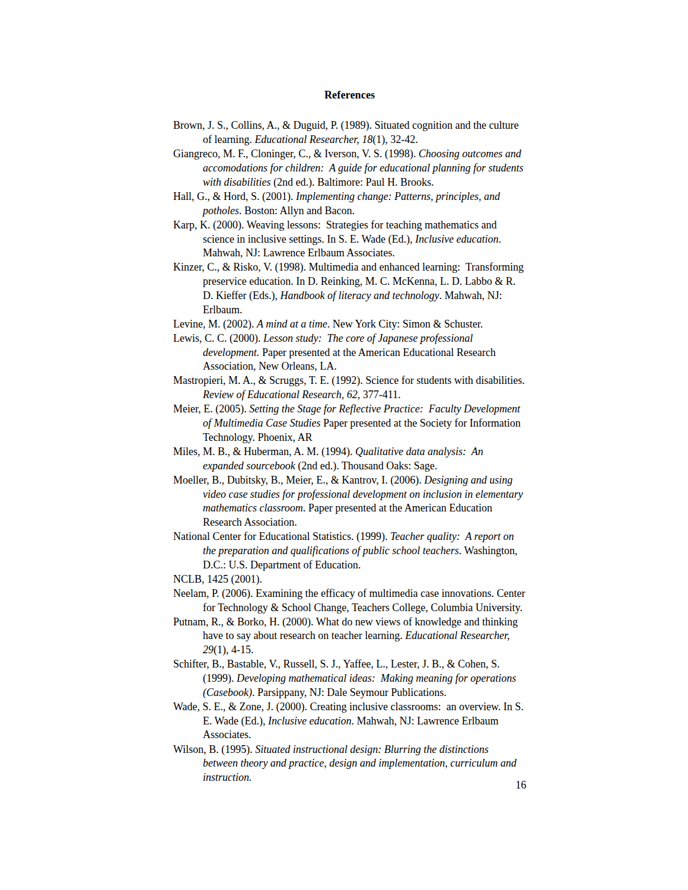References
Brown, J. S., Collins, A., & Duguid, P. (1989). Situated cognition and the culture of learning. Educational Researcher, 18(1), 32-42.
Giangreco, M. F., Cloninger, C., & Iverson, V. S. (1998). Choosing outcomes and accomodations for children: A guide for educational planning for students with disabilities (2nd ed.). Baltimore: Paul H. Brooks.
Hall, G., & Hord, S. (2001). Implementing change: Patterns, principles, and potholes. Boston: Allyn and Bacon.
Karp, K. (2000). Weaving lessons: Strategies for teaching mathematics and science in inclusive settings. In S. E. Wade (Ed.), Inclusive education. Mahwah, NJ: Lawrence Erlbaum Associates.
Kinzer, C., & Risko, V. (1998). Multimedia and enhanced learning: Transforming preservice education. In D. Reinking, M. C. McKenna, L. D. Labbo & R. D. Kieffer (Eds.), Handbook of literacy and technology. Mahwah, NJ: Erlbaum.
Levine, M. (2002). A mind at a time. New York City: Simon & Schuster.
Lewis, C. C. (2000). Lesson study: The core of Japanese professional development. Paper presented at the American Educational Research Association, New Orleans, LA.
Mastropieri, M. A., & Scruggs, T. E. (1992). Science for students with disabilities. Review of Educational Research, 62, 377-411.
Meier, E. (2005). Setting the Stage for Reflective Practice: Faculty Development of Multimedia Case Studies Paper presented at the Society for Information Technology. Phoenix, AR
Miles, M. B., & Huberman, A. M. (1994). Qualitative data analysis: An expanded sourcebook (2nd ed.). Thousand Oaks: Sage.
Moeller, B., Dubitsky, B., Meier, E., & Kantrov, I. (2006). Designing and using video case studies for professional development on inclusion in elementary mathematics classroom. Paper presented at the American Education Research Association.
National Center for Educational Statistics. (1999). Teacher quality: A report on the preparation and qualifications of public school teachers. Washington, D.C.: U.S. Department of Education.
NCLB, 1425 (2001).
Neelam, P. (2006). Examining the efficacy of multimedia case innovations. Center for Technology & School Change, Teachers College, Columbia University.
Putnam, R., & Borko, H. (2000). What do new views of knowledge and thinking have to say about research on teacher learning. Educational Researcher, 29(1), 4-15.
Schifter, B., Bastable, V., Russell, S. J., Yaffee, L., Lester, J. B., & Cohen, S. (1999). Developing mathematical ideas: Making meaning for operations (Casebook). Parsippany, NJ: Dale Seymour Publications.
Wade, S. E., & Zone, J. (2000). Creating inclusive classrooms: an overview. In S. E. Wade (Ed.), Inclusive education. Mahwah, NJ: Lawrence Erlbaum Associates.
Wilson, B. (1995). Situated instructional design: Blurring the distinctions between theory and practice, design and implementation, curriculum and instruction.
16